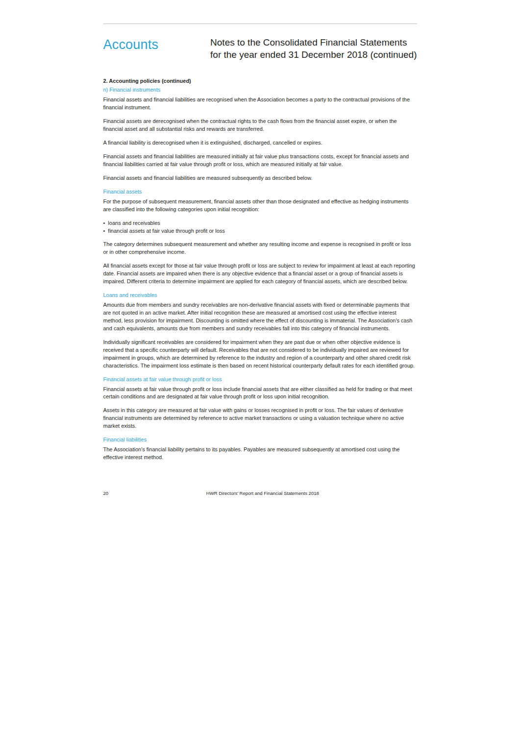Accounts
Notes to the Consolidated Financial Statements
for the year ended 31 December 2018 (continued)
2. Accounting policies (continued)
n) Financial instruments
Financial assets and financial liabilities are recognised when the Association becomes a party to the contractual provisions of the financial instrument.
Financial assets are derecognised when the contractual rights to the cash flows from the financial asset expire, or when the financial asset and all substantial risks and rewards are transferred.
A financial liability is derecognised when it is extinguished, discharged, cancelled or expires.
Financial assets and financial liabilities are measured initially at fair value plus transactions costs, except for financial assets and financial liabilities carried at fair value through profit or loss, which are measured initially at fair value.
Financial assets and financial liabilities are measured subsequently as described below.
Financial assets
For the purpose of subsequent measurement, financial assets other than those designated and effective as hedging instruments are classified into the following categories upon initial recognition:
loans and receivables
financial assets at fair value through profit or loss
The category determines subsequent measurement and whether any resulting income and expense is recognised in profit or loss or in other comprehensive income.
All financial assets except for those at fair value through profit or loss are subject to review for impairment at least at each reporting date. Financial assets are impaired when there is any objective evidence that a financial asset or a group of financial assets is impaired. Different criteria to determine impairment are applied for each category of financial assets, which are described below.
Loans and receivables
Amounts due from members and sundry receivables are non-derivative financial assets with fixed or determinable payments that are not quoted in an active market. After initial recognition these are measured at amortised cost using the effective interest method, less provision for impairment. Discounting is omitted where the effect of discounting is immaterial. The Association's cash and cash equivalents, amounts due from members and sundry receivables fall into this category of financial instruments.
Individually significant receivables are considered for impairment when they are past due or when other objective evidence is received that a specific counterparty will default. Receivables that are not considered to be individually impaired are reviewed for impairment in groups, which are determined by reference to the industry and region of a counterparty and other shared credit risk characteristics. The impairment loss estimate is then based on recent historical counterparty default rates for each identified group.
Financial assets at fair value through profit or loss
Financial assets at fair value through profit or loss include financial assets that are either classified as held for trading or that meet certain conditions and are designated at fair value through profit or loss upon initial recognition.
Assets in this category are measured at fair value with gains or losses recognised in profit or loss. The fair values of derivative financial instruments are determined by reference to active market transactions or using a valuation technique where no active market exists.
Financial liabilities
The Association's financial liability pertains to its payables. Payables are measured subsequently at amortised cost using the effective interest method.
20
HWR Directors' Report and Financial Statements 2018